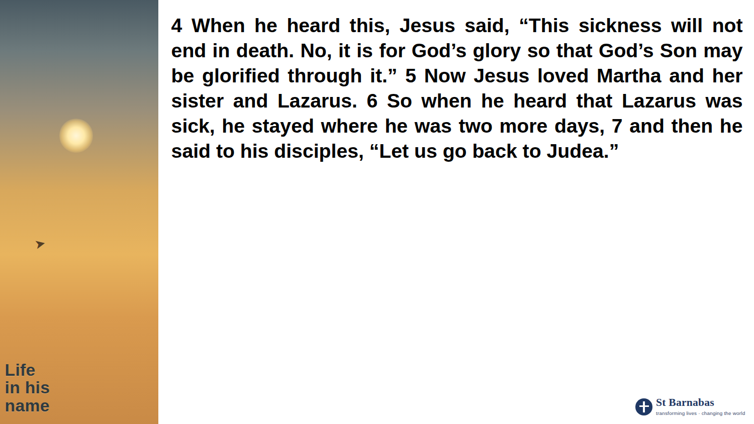➤
Life in his name
4 When he heard this, Jesus said, “This sickness will not end in death. No, it is for God’s glory so that God’s Son may be glorified through it.” 5 Now Jesus loved Martha and her sister and Lazarus. 6 So when he heard that Lazarus was sick, he stayed where he was two more days, 7 and then he said to his disciples, “Let us go back to Judea.”
St Barnabas
transforming lives · changing the world